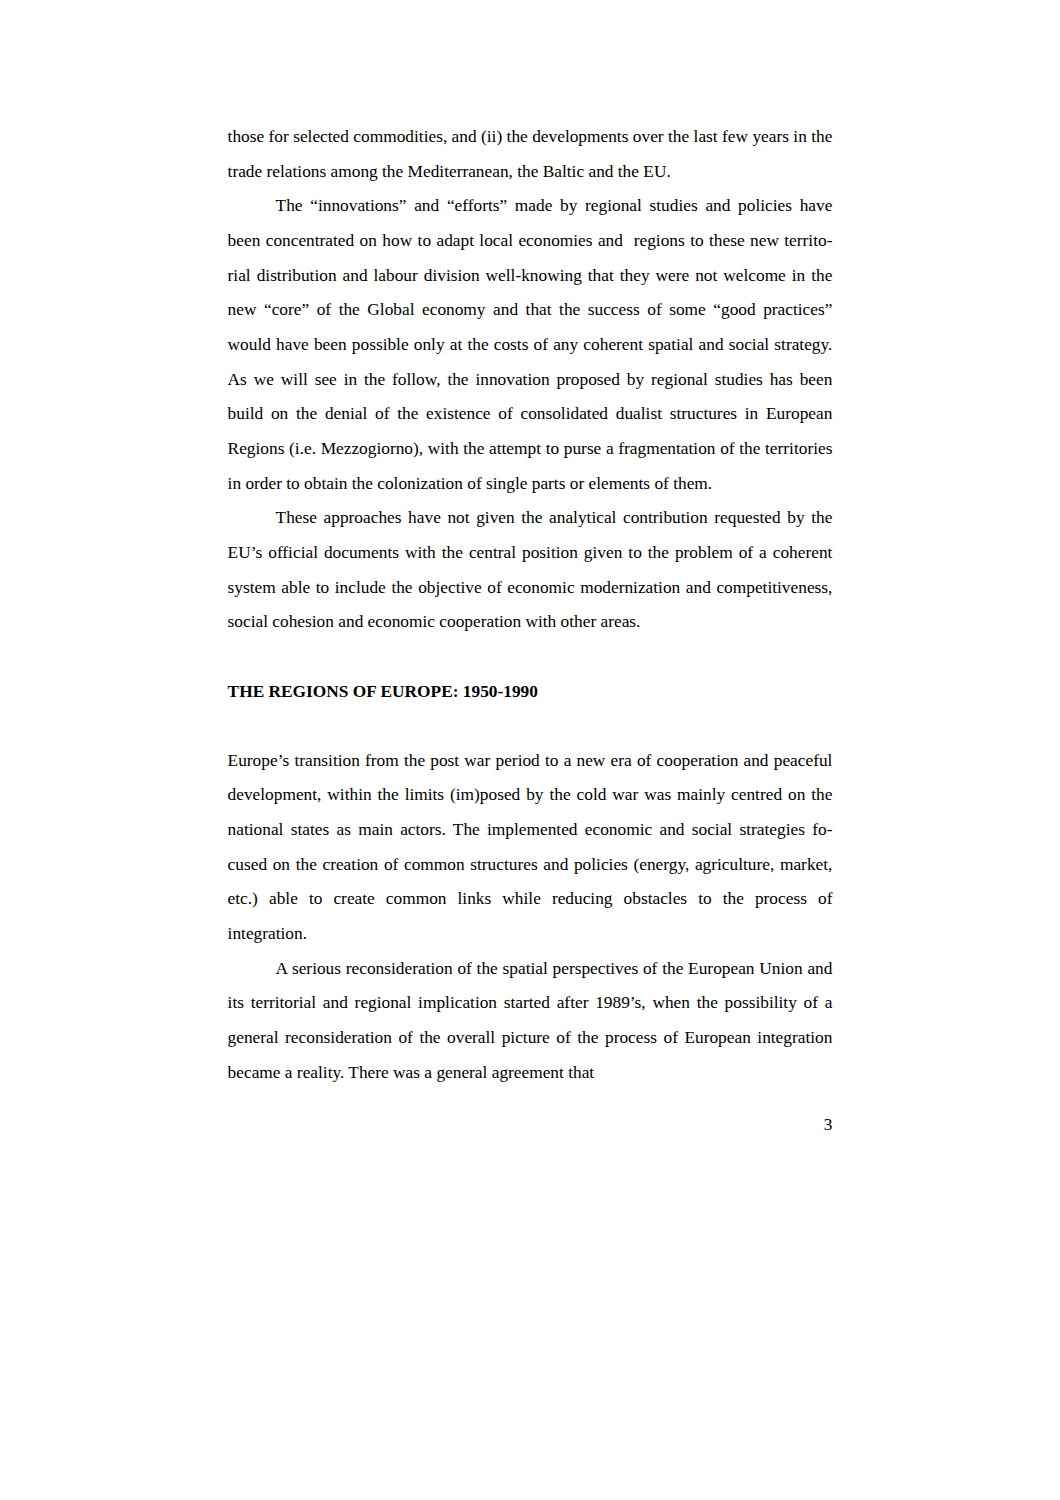those for selected commodities, and (ii) the developments over the last few years in the trade relations among the Mediterranean, the Baltic and the EU.
The “innovations” and “efforts” made by regional studies and policies have been concentrated on how to adapt local economies and regions to these new territorial distribution and labour division well-knowing that they were not welcome in the new “core” of the Global economy and that the success of some “good practices” would have been possible only at the costs of any coherent spatial and social strategy. As we will see in the follow, the innovation proposed by regional studies has been build on the denial of the existence of consolidated dualist structures in European Regions (i.e. Mezzogiorno), with the attempt to purse a fragmentation of the territories in order to obtain the colonization of single parts or elements of them.
These approaches have not given the analytical contribution requested by the EU’s official documents with the central position given to the problem of a coherent system able to include the objective of economic modernization and competitiveness, social cohesion and economic cooperation with other areas.
The Regions of Europe: 1950-1990
Europe’s transition from the post war period to a new era of cooperation and peaceful development, within the limits (im)posed by the cold war was mainly centred on the national states as main actors. The implemented economic and social strategies focused on the creation of common structures and policies (energy, agriculture, market, etc.) able to create common links while reducing obstacles to the process of integration.
A serious reconsideration of the spatial perspectives of the European Union and its territorial and regional implication started after 1989’s, when the possibility of a general reconsideration of the overall picture of the process of European integration became a reality. There was a general agreement that
3